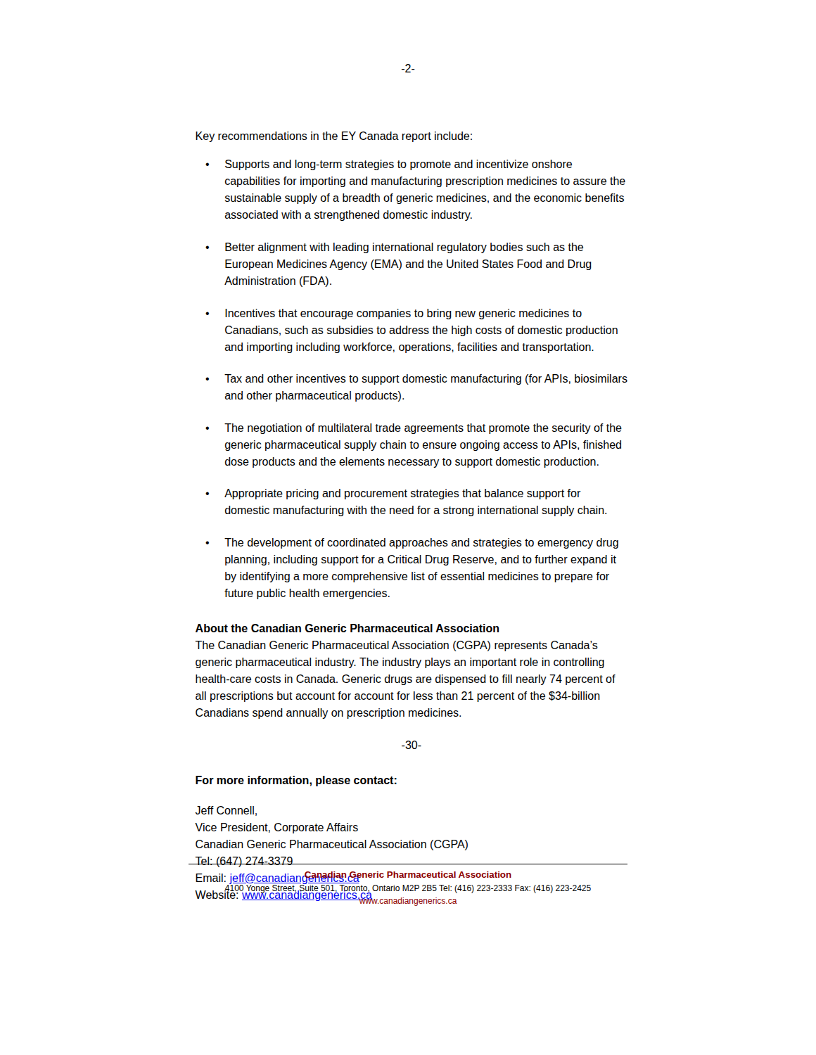-2-
Key recommendations in the EY Canada report include:
Supports and long-term strategies to promote and incentivize onshore capabilities for importing and manufacturing prescription medicines to assure the sustainable supply of a breadth of generic medicines, and the economic benefits associated with a strengthened domestic industry.
Better alignment with leading international regulatory bodies such as the European Medicines Agency (EMA) and the United States Food and Drug Administration (FDA).
Incentives that encourage companies to bring new generic medicines to Canadians, such as subsidies to address the high costs of domestic production and importing including workforce, operations, facilities and transportation.
Tax and other incentives to support domestic manufacturing (for APIs, biosimilars and other pharmaceutical products).
The negotiation of multilateral trade agreements that promote the security of the generic pharmaceutical supply chain to ensure ongoing access to APIs, finished dose products and the elements necessary to support domestic production.
Appropriate pricing and procurement strategies that balance support for domestic manufacturing with the need for a strong international supply chain.
The development of coordinated approaches and strategies to emergency drug planning, including support for a Critical Drug Reserve, and to further expand it by identifying a more comprehensive list of essential medicines to prepare for future public health emergencies.
About the Canadian Generic Pharmaceutical Association
The Canadian Generic Pharmaceutical Association (CGPA) represents Canada’s generic pharmaceutical industry. The industry plays an important role in controlling health-care costs in Canada. Generic drugs are dispensed to fill nearly 74 percent of all prescriptions but account for account for less than 21 percent of the $34-billion Canadians spend annually on prescription medicines.
-30-
For more information, please contact:
Jeff Connell,
Vice President, Corporate Affairs
Canadian Generic Pharmaceutical Association (CGPA)
Tel: (647) 274-3379
Email: jeff@canadiangenerics.ca
Website: www.canadiangenerics.ca
Canadian Generic Pharmaceutical Association
4100 Yonge Street, Suite 501, Toronto, Ontario M2P 2B5 Tel: (416) 223-2333 Fax: (416) 223-2425 www.canadiangenerics.ca